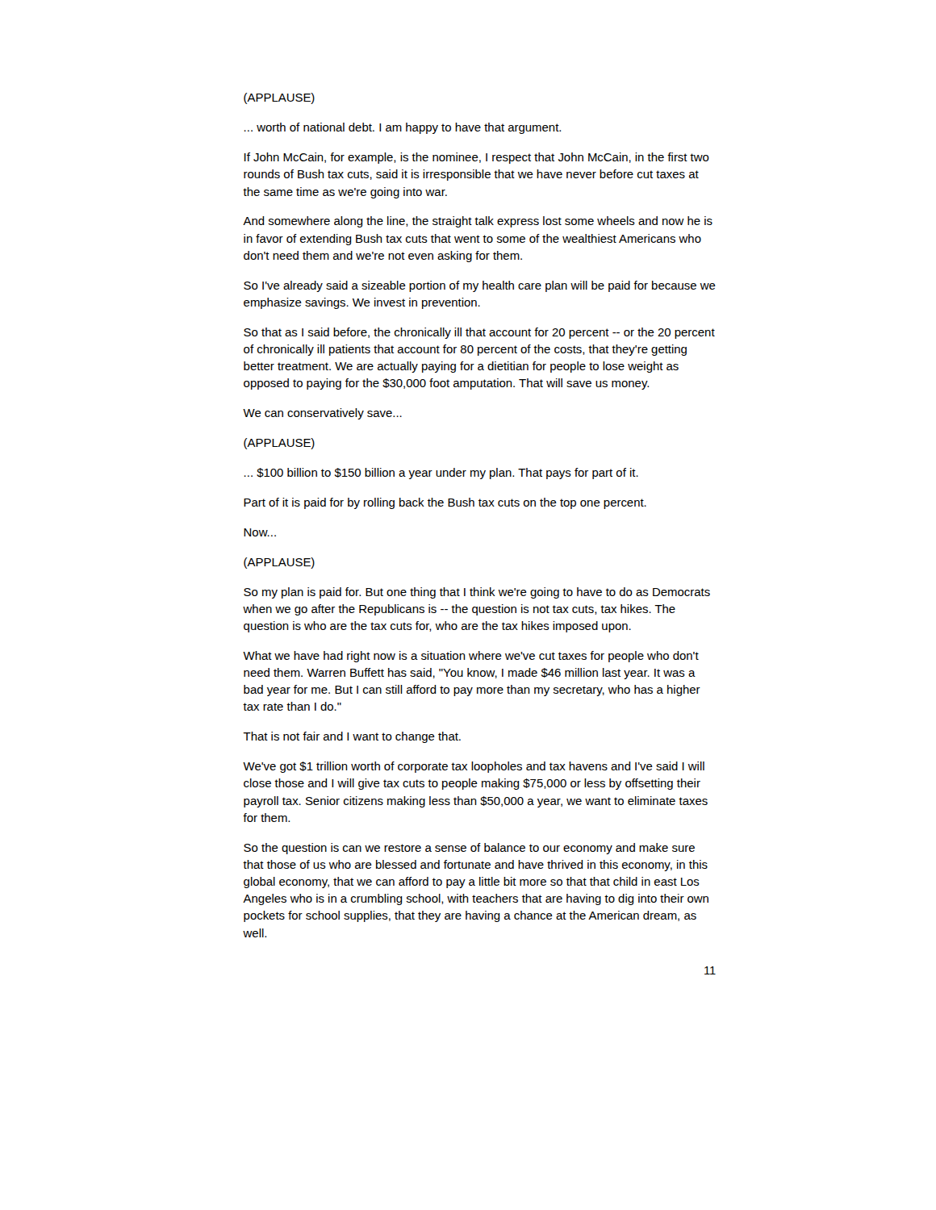(APPLAUSE)
... worth of national debt. I am happy to have that argument.
If John McCain, for example, is the nominee, I respect that John McCain, in the first two rounds of Bush tax cuts, said it is irresponsible that we have never before cut taxes at the same time as we're going into war.
And somewhere along the line, the straight talk express lost some wheels and now he is in favor of extending Bush tax cuts that went to some of the wealthiest Americans who don't need them and we're not even asking for them.
So I've already said a sizeable portion of my health care plan will be paid for because we emphasize savings. We invest in prevention.
So that as I said before, the chronically ill that account for 20 percent -- or the 20 percent of chronically ill patients that account for 80 percent of the costs, that they're getting better treatment. We are actually paying for a dietitian for people to lose weight as opposed to paying for the $30,000 foot amputation. That will save us money.
We can conservatively save...
(APPLAUSE)
... $100 billion to $150 billion a year under my plan. That pays for part of it.
Part of it is paid for by rolling back the Bush tax cuts on the top one percent.
Now...
(APPLAUSE)
So my plan is paid for. But one thing that I think we're going to have to do as Democrats when we go after the Republicans is -- the question is not tax cuts, tax hikes. The question is who are the tax cuts for, who are the tax hikes imposed upon.
What we have had right now is a situation where we've cut taxes for people who don't need them. Warren Buffett has said, "You know, I made $46 million last year. It was a bad year for me. But I can still afford to pay more than my secretary, who has a higher tax rate than I do."
That is not fair and I want to change that.
We've got $1 trillion worth of corporate tax loopholes and tax havens and I've said I will close those and I will give tax cuts to people making $75,000 or less by offsetting their payroll tax. Senior citizens making less than $50,000 a year, we want to eliminate taxes for them.
So the question is can we restore a sense of balance to our economy and make sure that those of us who are blessed and fortunate and have thrived in this economy, in this global economy, that we can afford to pay a little bit more so that that child in east Los Angeles who is in a crumbling school, with teachers that are having to dig into their own pockets for school supplies, that they are having a chance at the American dream, as well.
11